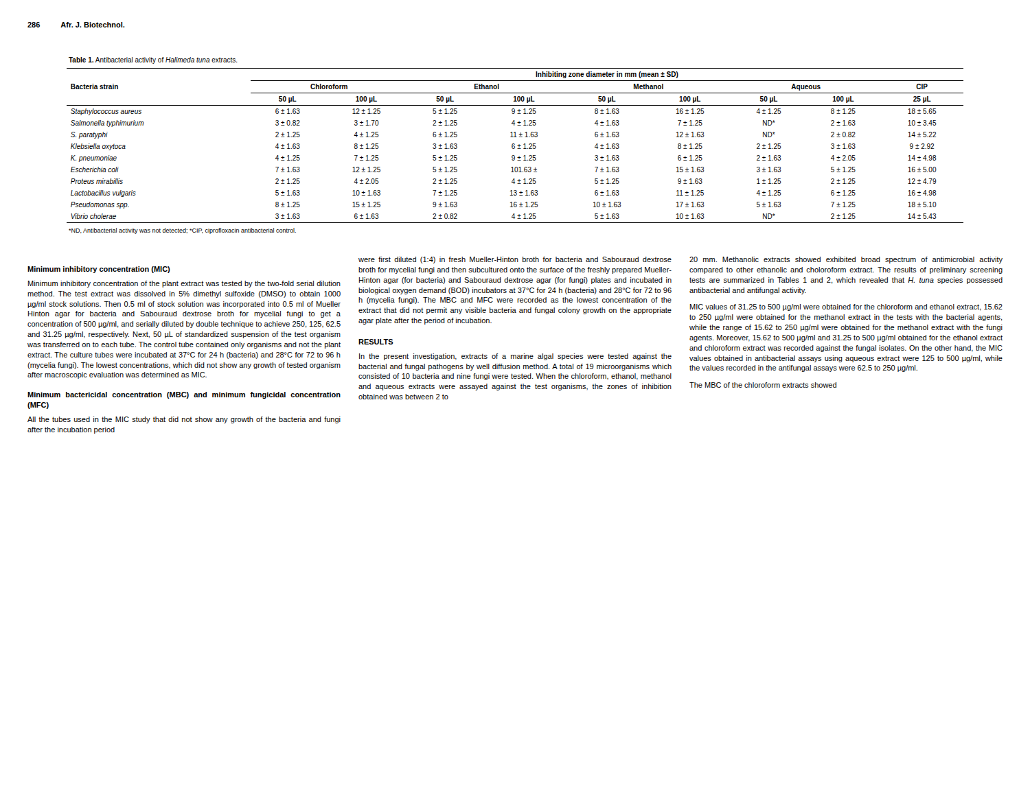286 Afr. J. Biotechnol.
Table 1. Antibacterial activity of Halimeda tuna extracts.
| Bacteria strain | Inhibiting zone diameter in mm (mean ± SD) |
| --- | --- |
| Chloroform | Ethanol | Methanol | Aqueous | CIP |
| 50 µL | 100 µL | 50 µL | 100 µL | 50 µL | 100 µL | 50 µL | 100 µL | 25 µL |
| Staphylococcus aureus | 6 ± 1.63 | 12 ± 1.25 | 5 ± 1.25 | 9 ± 1.25 | 8 ± 1.63 | 16 ± 1.25 | 4 ± 1.25 | 8 ± 1.25 | 18 ± 5.65 |
| Salmonella typhimurium | 3 ± 0.82 | 3 ± 1.70 | 2 ± 1.25 | 4 ± 1.25 | 4 ± 1.63 | 7 ± 1.25 | ND* | 2 ± 1.63 | 10 ± 3.45 |
| S. paratyphi | 2 ± 1.25 | 4 ± 1.25 | 6 ± 1.25 | 11 ± 1.63 | 6 ± 1.63 | 12 ± 1.63 | ND* | 2 ± 0.82 | 14 ± 5.22 |
| Klebsiella oxytoca | 4 ± 1.63 | 8 ± 1.25 | 3 ± 1.63 | 6 ± 1.25 | 4 ± 1.63 | 8 ± 1.25 | 2 ± 1.25 | 3 ± 1.63 | 9 ± 2.92 |
| K. pneumoniae | 4 ± 1.25 | 7 ± 1.25 | 5 ± 1.25 | 9 ± 1.25 | 3 ± 1.63 | 6 ± 1.25 | 2 ± 1.63 | 4 ± 2.05 | 14 ± 4.98 |
| Escherichia coli | 7 ± 1.63 | 12 ± 1.25 | 5 ± 1.25 | 101.63 ± | 7 ± 1.63 | 15 ± 1.63 | 3 ± 1.63 | 5 ± 1.25 | 16 ± 5.00 |
| Proteus mirabillis | 2 ± 1.25 | 4 ± 2.05 | 2 ± 1.25 | 4 ± 1.25 | 5 ± 1.25 | 9 ± 1.63 | 1 ± 1.25 | 2 ± 1.25 | 12 ± 4.79 |
| Lactobacillus vulgaris | 5 ± 1.63 | 10 ± 1.63 | 7 ± 1.25 | 13 ± 1.63 | 6 ± 1.63 | 11 ± 1.25 | 4 ± 1.25 | 6 ± 1.25 | 16 ± 4.98 |
| Pseudomonas spp. | 8 ± 1.25 | 15 ± 1.25 | 9 ± 1.63 | 16 ± 1.25 | 10 ± 1.63 | 17 ± 1.63 | 5 ± 1.63 | 7 ± 1.25 | 18 ± 5.10 |
| Vibrio cholerae | 3 ± 1.63 | 6 ± 1.63 | 2 ± 0.82 | 4 ± 1.25 | 5 ± 1.63 | 10 ± 1.63 | ND* | 2 ± 1.25 | 14 ± 5.43 |
*ND, Antibacterial activity was not detected; *CIP, ciprofloxacin antibacterial control.
Minimum inhibitory concentration (MIC)
Minimum inhibitory concentration of the plant extract was tested by the two-fold serial dilution method. The test extract was dissolved in 5% dimethyl sulfoxide (DMSO) to obtain 1000 µg/ml stock solutions. Then 0.5 ml of stock solution was incorporated into 0.5 ml of Mueller Hinton agar for bacteria and Sabouraud dextrose broth for mycelial fungi to get a concentration of 500 µg/ml, and serially diluted by double technique to achieve 250, 125, 62.5 and 31.25 µg/ml, respectively. Next, 50 µL of standardized suspension of the test organism was transferred on to each tube. The control tube contained only organisms and not the plant extract. The culture tubes were incubated at 37°C for 24 h (bacteria) and 28°C for 72 to 96 h (mycelia fungi). The lowest concentrations, which did not show any growth of tested organism after macroscopic evaluation was determined as MIC.
Minimum bactericidal concentration (MBC) and minimum fungicidal concentration (MFC)
All the tubes used in the MIC study that did not show any growth of the bacteria and fungi after the incubation period
were first diluted (1:4) in fresh Mueller-Hinton broth for bacteria and Sabouraud dextrose broth for mycelial fungi and then subcultured onto the surface of the freshly prepared Mueller-Hinton agar (for bacteria) and Sabouraud dextrose agar (for fungi) plates and incubated in biological oxygen demand (BOD) incubators at 37°C for 24 h (bacteria) and 28°C for 72 to 96 h (mycelia fungi). The MBC and MFC were recorded as the lowest concentration of the extract that did not permit any visible bacteria and fungal colony growth on the appropriate agar plate after the period of incubation.
RESULTS
In the present investigation, extracts of a marine algal species were tested against the bacterial and fungal pathogens by well diffusion method. A total of 19 microorganisms which consisted of 10 bacteria and nine fungi were tested. When the chloroform, ethanol, methanol and aqueous extracts were assayed against the test organisms, the zones of inhibition obtained was between 2 to
20 mm. Methanolic extracts showed exhibited broad spectrum of antimicrobial activity compared to other ethanolic and choloroform extract. The results of preliminary screening tests are summarized in Tables 1 and 2, which revealed that H. tuna species possessed antibacterial and antifungal activity.
MIC values of 31.25 to 500 µg/ml were obtained for the chloroform and ethanol extract, 15.62 to 250 µg/ml were obtained for the methanol extract in the tests with the bacterial agents, while the range of 15.62 to 250 µg/ml were obtained for the methanol extract with the fungi agents. Moreover, 15.62 to 500 µg/ml and 31.25 to 500 µg/ml obtained for the ethanol extract and chloroform extract was recorded against the fungal isolates. On the other hand, the MIC values obtained in antibacterial assays using aqueous extract were 125 to 500 µg/ml, while the values recorded in the antifungal assays were 62.5 to 250 µg/ml.
The MBC of the chloroform extracts showed